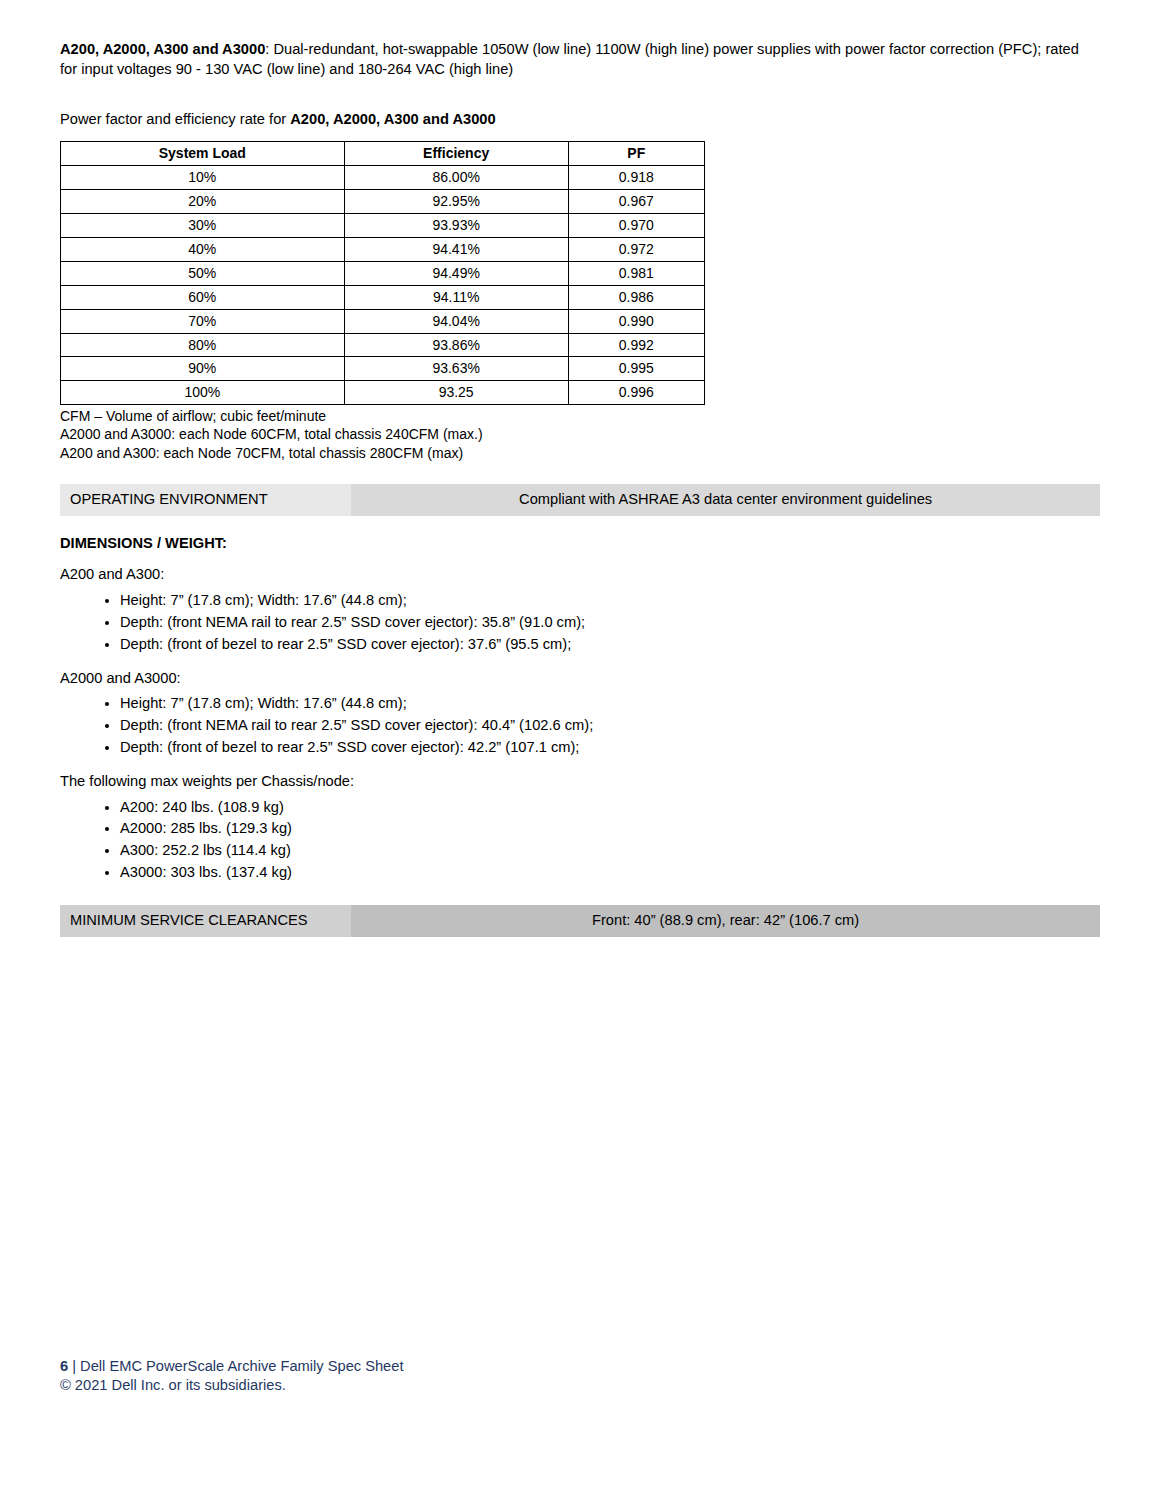A200, A2000, A300 and A3000: Dual-redundant, hot-swappable 1050W (low line) 1100W (high line) power supplies with power factor correction (PFC); rated for input voltages 90 - 130 VAC (low line) and 180-264 VAC (high line)
Power factor and efficiency rate for A200, A2000, A300 and A3000
| System Load | Efficiency | PF |
| --- | --- | --- |
| 10% | 86.00% | 0.918 |
| 20% | 92.95% | 0.967 |
| 30% | 93.93% | 0.970 |
| 40% | 94.41% | 0.972 |
| 50% | 94.49% | 0.981 |
| 60% | 94.11% | 0.986 |
| 70% | 94.04% | 0.990 |
| 80% | 93.86% | 0.992 |
| 90% | 93.63% | 0.995 |
| 100% | 93.25 | 0.996 |
CFM – Volume of airflow; cubic feet/minute
A2000 and A3000: each Node 60CFM, total chassis 240CFM (max.)
A200 and A300: each Node 70CFM, total chassis 280CFM (max)
OPERATING ENVIRONMENT
Compliant with ASHRAE A3 data center environment guidelines
DIMENSIONS / WEIGHT:
A200 and A300:
Height: 7” (17.8 cm); Width: 17.6” (44.8 cm);
Depth: (front NEMA rail to rear 2.5” SSD cover ejector): 35.8” (91.0 cm);
Depth: (front of bezel to rear 2.5” SSD cover ejector): 37.6” (95.5 cm);
A2000 and A3000:
Height: 7” (17.8 cm); Width: 17.6” (44.8 cm);
Depth: (front NEMA rail to rear 2.5” SSD cover ejector): 40.4” (102.6 cm);
Depth: (front of bezel to rear 2.5” SSD cover ejector): 42.2” (107.1 cm);
The following max weights per Chassis/node:
A200: 240 lbs. (108.9 kg)
A2000: 285 lbs. (129.3 kg)
A300: 252.2 lbs (114.4 kg)
A3000: 303 lbs. (137.4 kg)
MINIMUM SERVICE CLEARANCES
Front: 40” (88.9 cm), rear: 42” (106.7 cm)
6 | Dell EMC PowerScale Archive Family Spec Sheet
© 2021 Dell Inc. or its subsidiaries.